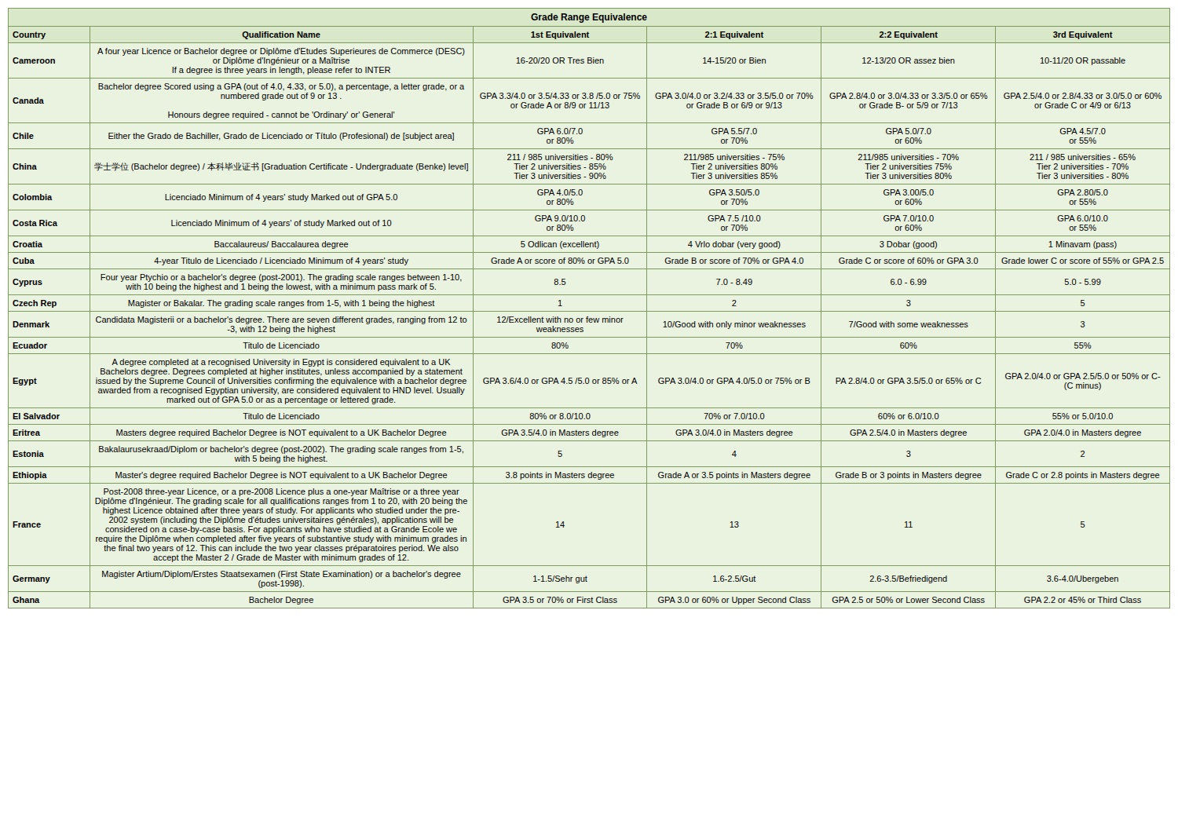Grade Range Equivalence
| Country | Qualification Name | 1st Equivalent | 2:1 Equivalent | 2:2 Equivalent | 3rd Equivalent |
| --- | --- | --- | --- | --- | --- |
| Cameroon | A four year Licence or Bachelor degree or Diplôme d'Etudes Superieures de Commerce (DESC) or Diplôme d'Ingénieur or a Maîtrise If a degree is three years in length, please refer to INTER | 16-20/20 OR Tres Bien | 14-15/20 or Bien | 12-13/20 OR assez bien | 10-11/20 OR passable |
| Canada | Bachelor degree Scored using a GPA (out of 4.0, 4.33, or 5.0), a percentage, a letter grade, or a numbered grade out of 9 or 13 . Honours degree required - cannot be 'Ordinary' or' General' | GPA 3.3/4.0 or 3.5/4.33 or 3.8 /5.0 or 75% or Grade A or 8/9 or 11/13 | GPA 3.0/4.0 or 3.2/4.33 or 3.5/5.0 or 70% or Grade B or 6/9 or 9/13 | GPA 2.8/4.0 or 3.0/4.33 or 3.3/5.0 or 65% or Grade B- or 5/9 or 7/13 | GPA 2.5/4.0 or 2.8/4.33 or 3.0/5.0 or 60% or Grade C or 4/9 or 6/13 |
| Chile | Either the Grado de Bachiller, Grado de Licenciado or Título (Profesional) de [subject area] | GPA 6.0/7.0 or 80% | GPA 5.5/7.0 or 70% | GPA 5.0/7.0 or 60% | GPA 4.5/7.0 or 55% |
| China | 学士学位 (Bachelor degree) / 本科毕业证书 [Graduation Certificate - Undergraduate (Benke) level] | 211 / 985 universities - 80% Tier 2 universities - 85% Tier 3 universities - 90% | 211/985 universities - 75% Tier 2 universities 80% Tier 3 universities 85% | 211/985 universities - 70% Tier 2 universities 75% Tier 3 universities 80% | 211 / 985 universities - 65% Tier 2 universities - 70% Tier 3 universities - 80% |
| Colombia | Licenciado Minimum of 4 years' study Marked out of GPA 5.0 | GPA 4.0/5.0 or 80% | GPA 3.50/5.0 or 70% | GPA 3.00/5.0 or 60% | GPA 2.80/5.0 or 55% |
| Costa Rica | Licenciado Minimum of 4 years' of study Marked out of 10 | GPA 9.0/10.0 or 80% | GPA 7.5 /10.0 or 70% | GPA 7.0/10.0 or 60% | GPA 6.0/10.0 or 55% |
| Croatia | Baccalaureus/ Baccalaurea degree | 5 Odlican (excellent) | 4 Vrlo dobar (very good) | 3 Dobar (good) | 1 Minavam (pass) |
| Cuba | 4-year Titulo de Licenciado / Licenciado Minimum of 4 years' study | Grade A or score of 80% or GPA 5.0 | Grade B or score of 70% or GPA 4.0 | Grade C or score of 60% or GPA 3.0 | Grade lower C or score of 55% or GPA 2.5 |
| Cyprus | Four year Ptychio or a bachelor's degree (post-2001). The grading scale ranges between 1-10, with 10 being the highest and 1 being the lowest, with a minimum pass mark of 5. | 8.5 | 7.0 - 8.49 | 6.0 - 6.99 | 5.0 - 5.99 |
| Czech Rep | Magister or Bakalar. The grading scale ranges from 1-5, with 1 being the highest | 1 | 2 | 3 | 5 |
| Denmark | Candidata Magisterii or a bachelor's degree. There are seven different grades, ranging from 12 to -3, with 12 being the highest | 12/Excellent with no or few minor weaknesses | 10/Good with only minor weaknesses | 7/Good with some weaknesses | 3 |
| Ecuador | Titulo de Licenciado | 80% | 70% | 60% | 55% |
| Egypt | A degree completed at a recognised University in Egypt is considered equivalent to a UK Bachelors degree. Degrees completed at higher institutes, unless accompanied by a statement issued by the Supreme Council of Universities confirming the equivalence with a bachelor degree awarded from a recognised Egyptian university, are considered equivalent to HND level. Usually marked out of GPA 5.0 or as a percentage or lettered grade. | GPA 3.6/4.0 or GPA 4.5 /5.0 or 85% or A | GPA 3.0/4.0 or GPA 4.0/5.0 or 75% or B | PA 2.8/4.0 or GPA 3.5/5.0 or 65% or C | GPA 2.0/4.0 or GPA 2.5/5.0 or 50% or C- (C minus) |
| El Salvador | Titulo de Licenciado | 80% or 8.0/10.0 | 70% or 7.0/10.0 | 60% or 6.0/10.0 | 55% or 5.0/10.0 |
| Eritrea | Masters degree required Bachelor Degree is NOT equivalent to a UK Bachelor Degree | GPA 3.5/4.0 in Masters degree | GPA 3.0/4.0 in Masters degree | GPA 2.5/4.0 in Masters degree | GPA 2.0/4.0 in Masters degree |
| Estonia | Bakalaurusekraad/Diplom or bachelor's degree (post-2002). The grading scale ranges from 1-5, with 5 being the highest. | 5 | 4 | 3 | 2 |
| Ethiopia | Master's degree required Bachelor Degree is NOT equivalent to a UK Bachelor Degree | 3.8 points in Masters degree | Grade A or 3.5 points in Masters degree | Grade B or 3 points in Masters degree | Grade C or 2.8 points in Masters degree |
| France | Post-2008 three-year Licence, or a pre-2008 Licence plus a one-year Maîtrise or a three year Diplôme d'Ingénieur. The grading scale for all qualifications ranges from 1 to 20, with 20 being the highest Licence obtained after three years of study. For applicants who studied under the pre-2002 system (including the Diplôme d'études universitaires générales), applications will be considered on a case-by-case basis. For applicants who have studied at a Grande Ecole we require the Diplôme when completed after five years of substantive study with minimum grades in the final two years of 12. This can include the two year classes préparatoires period. We also accept the Master 2 / Grade de Master with minimum grades of 12. | 14 | 13 | 11 | 5 |
| Germany | Magister Artium/Diplom/Erstes Staatsexamen (First State Examination) or a bachelor's degree (post-1998). | 1-1.5/Sehr gut | 1.6-2.5/Gut | 2.6-3.5/Befriedigend | 3.6-4.0/Ubergeben |
| Ghana | Bachelor Degree | GPA 3.5 or 70% or First Class | GPA 3.0 or 60% or Upper Second Class | GPA 2.5 or 50% or Lower Second Class | GPA 2.2 or 45% or Third Class |